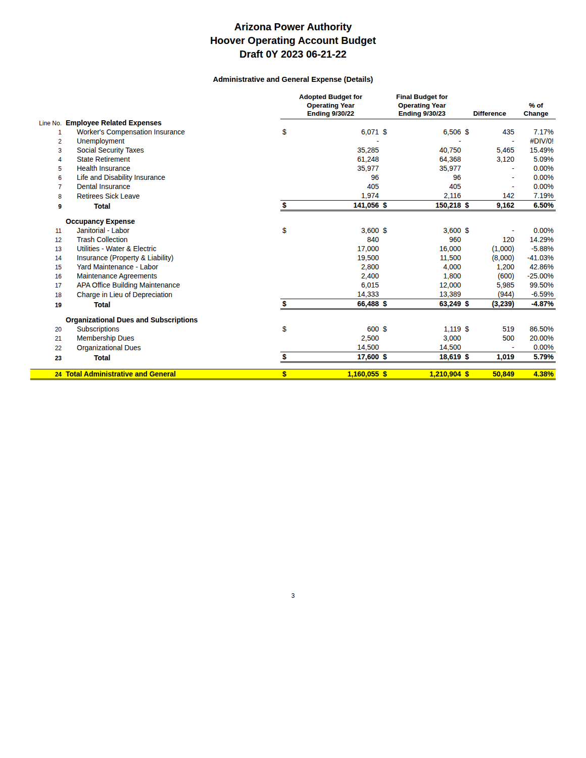Arizona Power Authority
Hoover Operating Account Budget
Draft 0Y 2023 06-21-22
Administrative and General Expense (Details)
| | | Adopted Budget for Operating Year Ending 9/30/22 | Final Budget for Operating Year Ending 9/30/23 | Difference | % of Change |
| --- | --- | --- | --- | --- | --- |
| Line No. | Employee Related Expenses | |
| 1 | Worker's Compensation Insurance | $ | 6,071 | $ | 6,506 | $ | 435 | 7.17% |
| 2 | Unemployment | | - | | - | | - | #DIV/0! |
| 3 | Social Security Taxes | | 35,285 | | 40,750 | | 5,465 | 15.49% |
| 4 | State Retirement | | 61,248 | | 64,368 | | 3,120 | 5.09% |
| 5 | Health Insurance | | 35,977 | | 35,977 | | - | 0.00% |
| 6 | Life and Disability Insurance | | 96 | | 96 | | - | 0.00% |
| 7 | Dental Insurance | | 405 | | 405 | | - | 0.00% |
| 8 | Retirees Sick Leave | | 1,974 | | 2,116 | | 142 | 7.19% |
| 9 | Total | $ | 141,056 | $ | 150,218 | $ | 9,162 | 6.50% |
| | Occupancy Expense | |
| 11 | Janitorial - Labor | $ | 3,600 | $ | 3,600 | $ | - | 0.00% |
| 12 | Trash Collection | | 840 | | 960 | | 120 | 14.29% |
| 13 | Utilities - Water & Electric | | 17,000 | | 16,000 | | (1,000) | -5.88% |
| 14 | Insurance (Property & Liability) | | 19,500 | | 11,500 | | (8,000) | -41.03% |
| 15 | Yard Maintenance - Labor | | 2,800 | | 4,000 | | 1,200 | 42.86% |
| 16 | Maintenance Agreements | | 2,400 | | 1,800 | | (600) | -25.00% |
| 17 | APA Office Building Maintenance | | 6,015 | | 12,000 | | 5,985 | 99.50% |
| 18 | Charge in Lieu of Depreciation | | 14,333 | | 13,389 | | (944) | -6.59% |
| 19 | Total | $ | 66,488 | $ | 63,249 | $ | (3,239) | -4.87% |
| | Organizational Dues and Subscriptions | |
| 20 | Subscriptions | $ | 600 | $ | 1,119 | $ | 519 | 86.50% |
| 21 | Membership Dues | | 2,500 | | 3,000 | | 500 | 20.00% |
| 22 | Organizational Dues | | 14,500 | | 14,500 | | - | 0.00% |
| 23 | Total | $ | 17,600 | $ | 18,619 | $ | 1,019 | 5.79% |
| 24 | Total Administrative and General | $ | 1,160,055 | $ | 1,210,904 | $ | 50,849 | 4.38% |
3